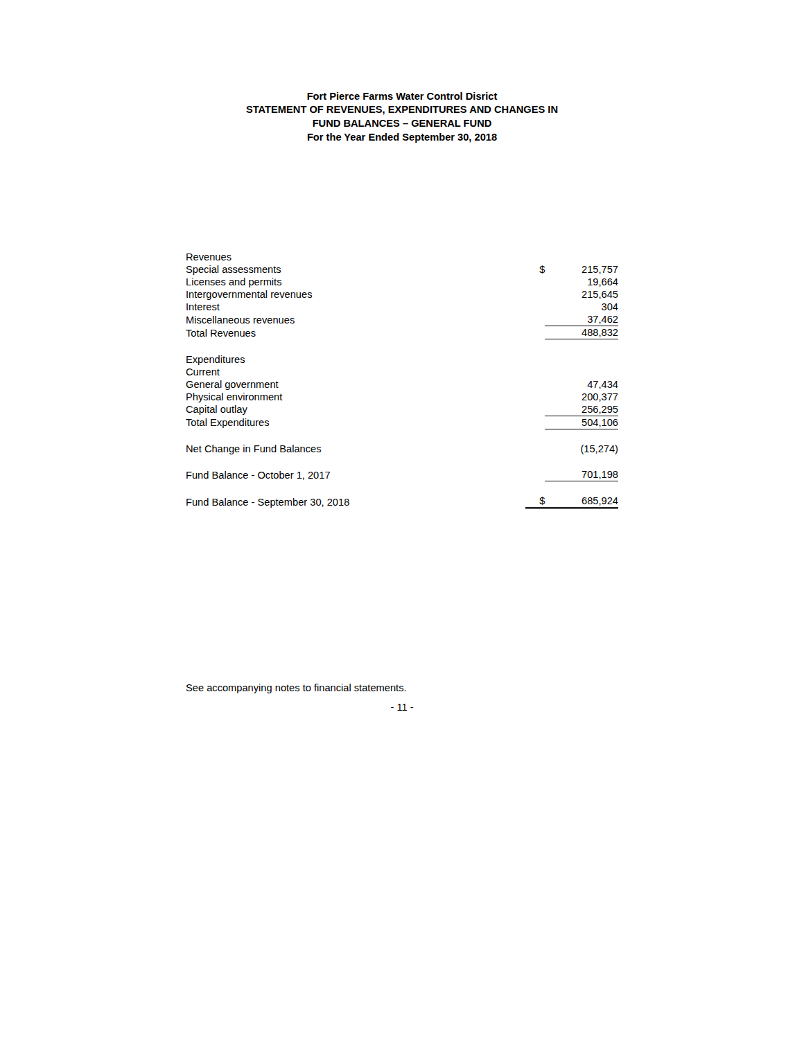Fort Pierce Farms Water Control Disrict
STATEMENT OF REVENUES, EXPENDITURES AND CHANGES IN
FUND BALANCES – GENERAL FUND
For the Year Ended September 30, 2018
| Revenues | | | |
| Special assessments | | $ | 215,757 |
| Licenses and permits | | | 19,664 |
| Intergovernmental revenues | | | 215,645 |
| Interest | | | 304 |
| Miscellaneous revenues | | | 37,462 |
| Total Revenues | | | 488,832 |
| Expenditures | | | |
| Current | | | |
| General government | | | 47,434 |
| Physical environment | | | 200,377 |
| Capital outlay | | | 256,295 |
| Total Expenditures | | | 504,106 |
| Net Change in Fund Balances | | | (15,274) |
| Fund Balance - October 1, 2017 | | | 701,198 |
| Fund Balance - September 30, 2018 | | $ | 685,924 |
See accompanying notes to financial statements.
- 11 -